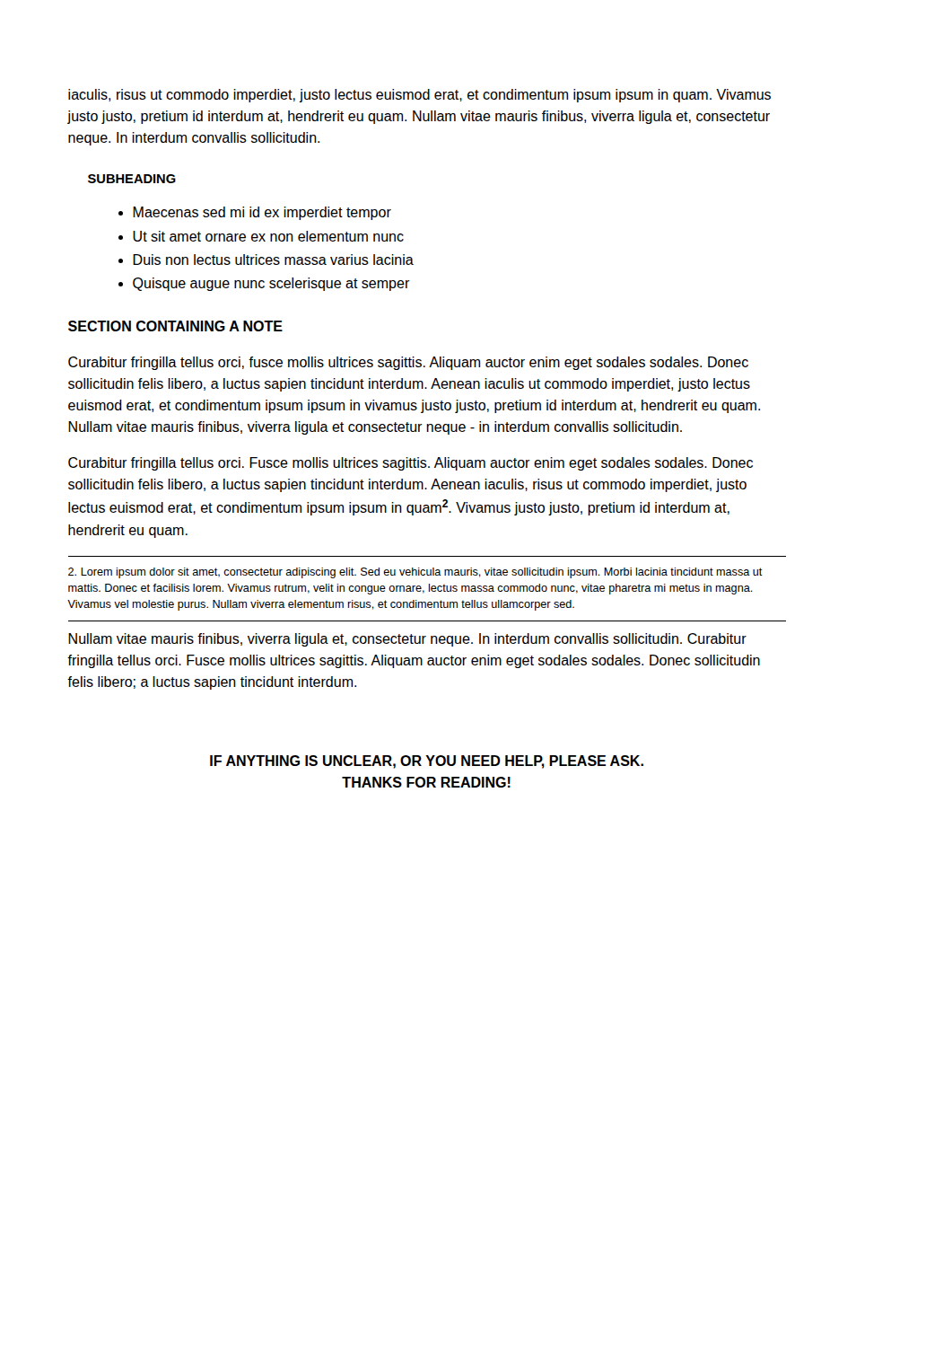iaculis, risus ut commodo imperdiet, justo lectus euismod erat, et condimentum ipsum ipsum in quam. Vivamus justo justo, pretium id interdum at, hendrerit eu quam. Nullam vitae mauris finibus, viverra ligula et, consectetur neque. In interdum convallis sollicitudin.
SUBHEADING
Maecenas sed mi id ex imperdiet tempor
Ut sit amet ornare ex non elementum nunc
Duis non lectus ultrices massa varius lacinia
Quisque augue nunc scelerisque at semper
SECTION CONTAINING A NOTE
Curabitur fringilla tellus orci, fusce mollis ultrices sagittis. Aliquam auctor enim eget sodales sodales. Donec sollicitudin felis libero, a luctus sapien tincidunt interdum. Aenean iaculis ut commodo imperdiet, justo lectus euismod erat, et condimentum ipsum ipsum in vivamus justo justo, pretium id interdum at, hendrerit eu quam. Nullam vitae mauris finibus, viverra ligula et consectetur neque - in interdum convallis sollicitudin.
Curabitur fringilla tellus orci. Fusce mollis ultrices sagittis. Aliquam auctor enim eget sodales sodales. Donec sollicitudin felis libero, a luctus sapien tincidunt interdum. Aenean iaculis, risus ut commodo imperdiet, justo lectus euismod erat, et condimentum ipsum ipsum in quam2. Vivamus justo justo, pretium id interdum at, hendrerit eu quam.
2. Lorem ipsum dolor sit amet, consectetur adipiscing elit. Sed eu vehicula mauris, vitae sollicitudin ipsum. Morbi lacinia tincidunt massa ut mattis. Donec et facilisis lorem. Vivamus rutrum, velit in congue ornare, lectus massa commodo nunc, vitae pharetra mi metus in magna. Vivamus vel molestie purus. Nullam viverra elementum risus, et condimentum tellus ullamcorper sed.
Nullam vitae mauris finibus, viverra ligula et, consectetur neque. In interdum convallis sollicitudin. Curabitur fringilla tellus orci. Fusce mollis ultrices sagittis. Aliquam auctor enim eget sodales sodales. Donec sollicitudin felis libero; a luctus sapien tincidunt interdum.
IF ANYTHING IS UNCLEAR, OR YOU NEED HELP, PLEASE ASK.
THANKS FOR READING!